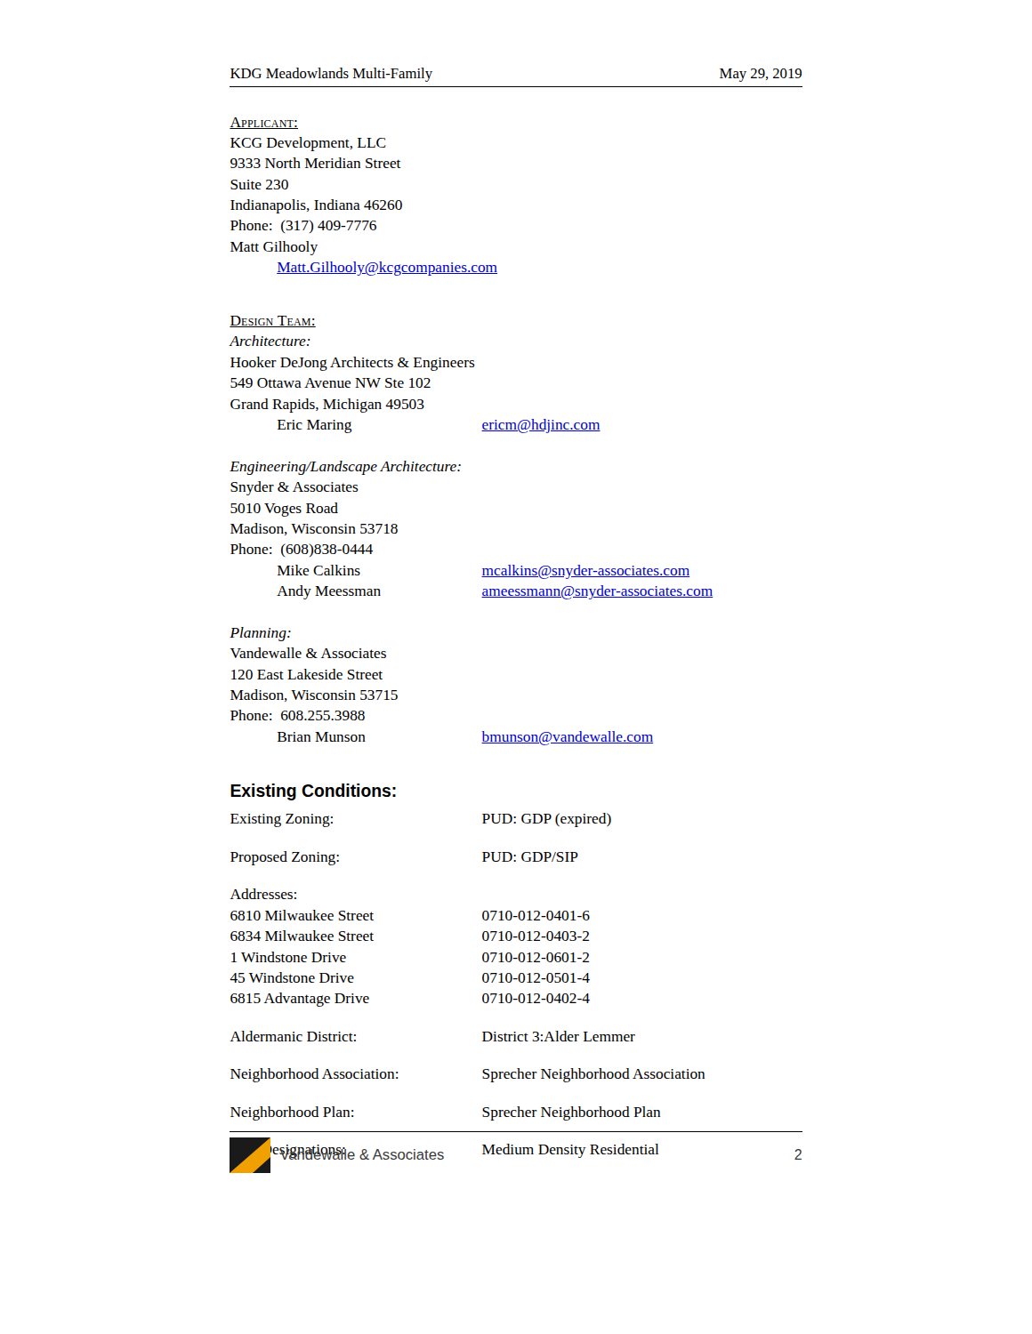KDG Meadowlands Multi-Family
May 29, 2019
Applicant:
KCG Development, LLC
9333 North Meridian Street
Suite 230
Indianapolis, Indiana 46260
Phone: (317) 409-7776
Matt Gilhooly
Matt.Gilhooly@kcgcompanies.com
Design Team:
Architecture:
Hooker DeJong Architects & Engineers
549 Ottawa Avenue NW Ste 102
Grand Rapids, Michigan 49503
Eric Maring ericm@hdjinc.com
Engineering/Landscape Architecture:
Snyder & Associates
5010 Voges Road
Madison, Wisconsin 53718
Phone: (608)838-0444
Mike Calkins mcalkins@snyder-associates.com
Andy Meessman ameessmann@snyder-associates.com
Planning:
Vandewalle & Associates
120 East Lakeside Street
Madison, Wisconsin 53715
Phone: 608.255.3988
Brian Munson bmunson@vandewalle.com
Existing Conditions:
| Existing Zoning: | PUD: GDP (expired) |
| Proposed Zoning: | PUD: GDP/SIP |
| Addresses: | |
| 6810 Milwaukee Street | 0710-012-0401-6 |
| 6834 Milwaukee Street | 0710-012-0403-2 |
| 1 Windstone Drive | 0710-012-0601-2 |
| 45 Windstone Drive | 0710-012-0501-4 |
| 6815 Advantage Drive | 0710-012-0402-4 |
| Aldermanic District: | District 3:Alder Lemmer |
| Neighborhood Association: | Sprecher Neighborhood Association |
| Neighborhood Plan: | Sprecher Neighborhood Plan |
| Plan Designations: | Medium Density Residential |
Vandewalle & Associates
2